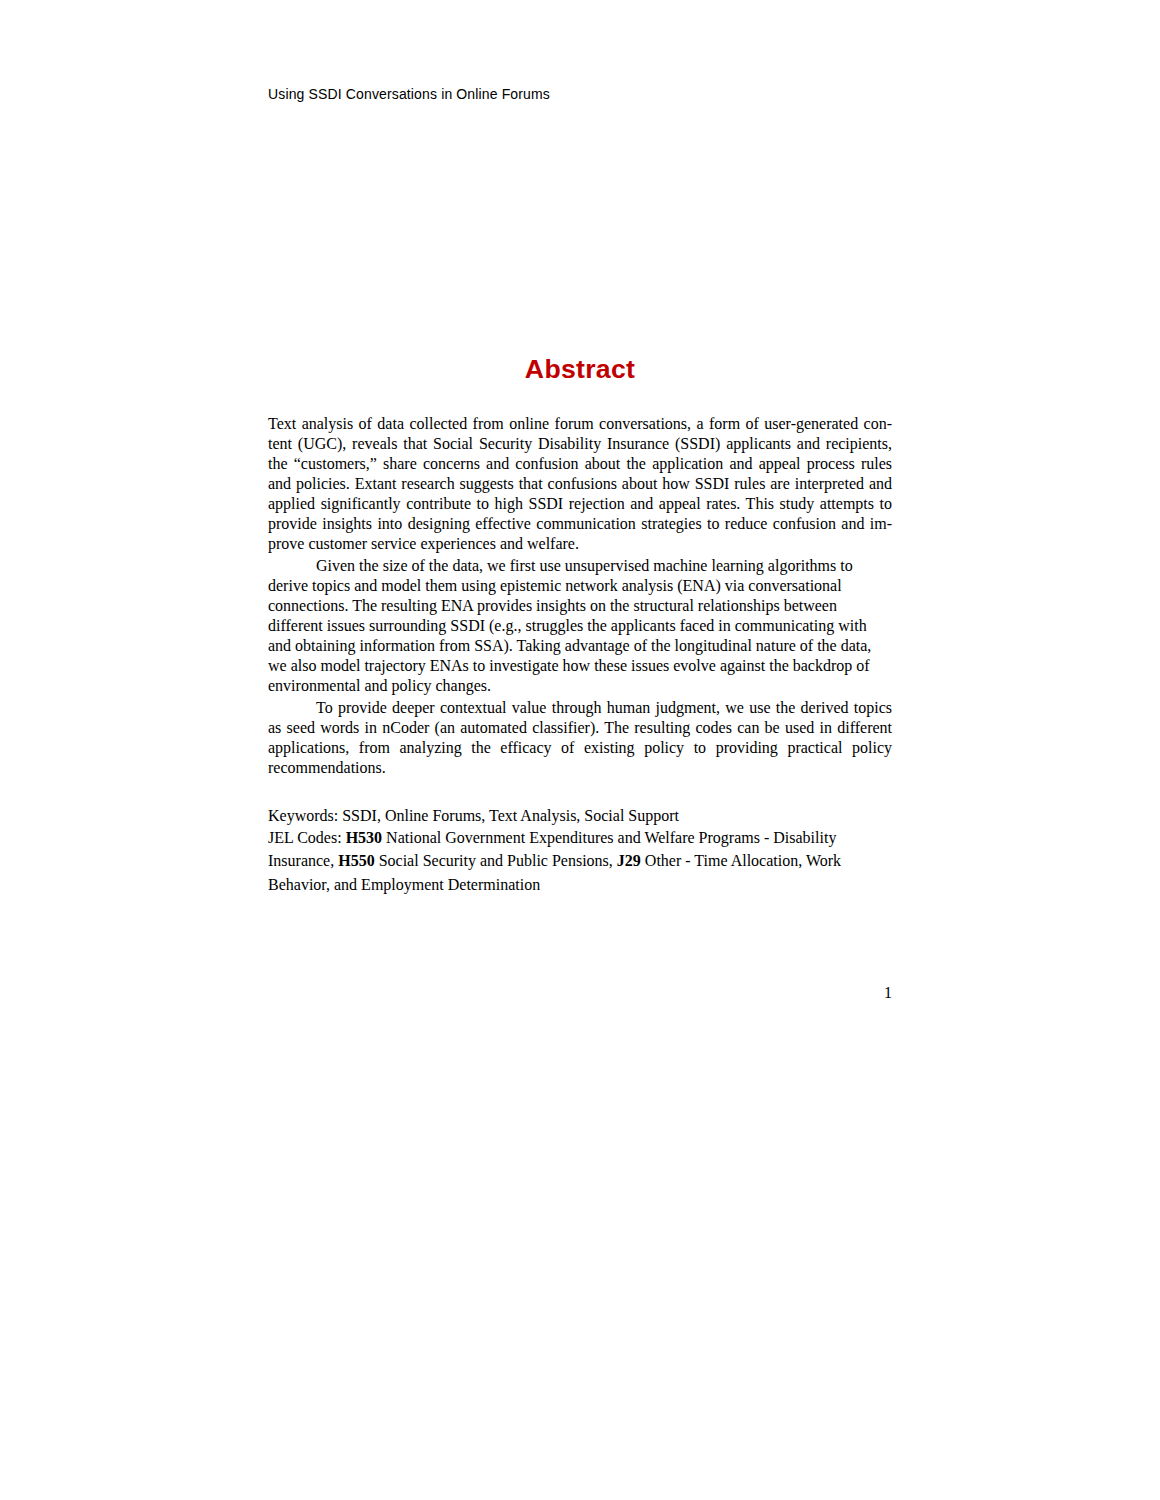Using SSDI Conversations in Online Forums
Abstract
Text analysis of data collected from online forum conversations, a form of user-generated content (UGC), reveals that Social Security Disability Insurance (SSDI) applicants and recipients, the “customers,” share concerns and confusion about the application and appeal process rules and policies. Extant research suggests that confusions about how SSDI rules are interpreted and applied significantly contribute to high SSDI rejection and appeal rates. This study attempts to provide insights into designing effective communication strategies to reduce confusion and improve customer service experiences and welfare.
Given the size of the data, we first use unsupervised machine learning algorithms to derive topics and model them using epistemic network analysis (ENA) via conversational connections. The resulting ENA provides insights on the structural relationships between different issues surrounding SSDI (e.g., struggles the applicants faced in communicating with and obtaining information from SSA). Taking advantage of the longitudinal nature of the data, we also model trajectory ENAs to investigate how these issues evolve against the backdrop of environmental and policy changes.
To provide deeper contextual value through human judgment, we use the derived topics as seed words in nCoder (an automated classifier). The resulting codes can be used in different applications, from analyzing the efficacy of existing policy to providing practical policy recommendations.
Keywords: SSDI, Online Forums, Text Analysis, Social Support
JEL Codes: H530 National Government Expenditures and Welfare Programs - Disability Insurance, H550 Social Security and Public Pensions, J29 Other - Time Allocation, Work Behavior, and Employment Determination
1